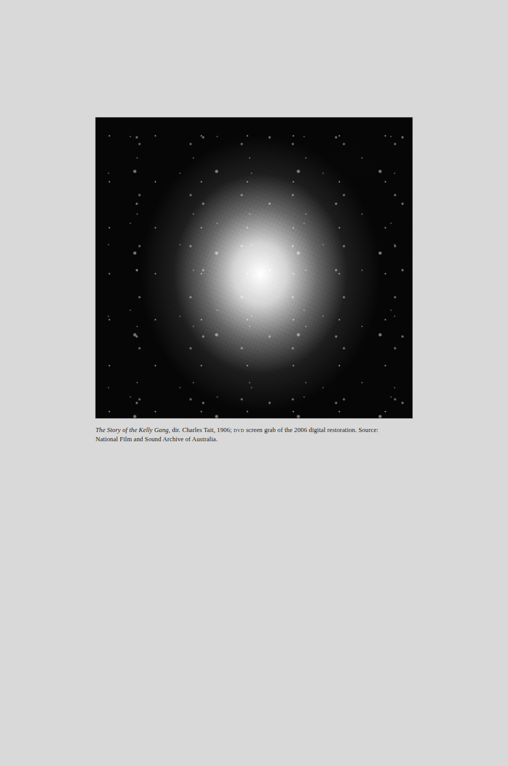The Story of the Kelly Gang, dir. Charles Tait, 1906; dvd screen grab of the 2006 digital restoration. Source: National Film and Sound Archive of Australia.